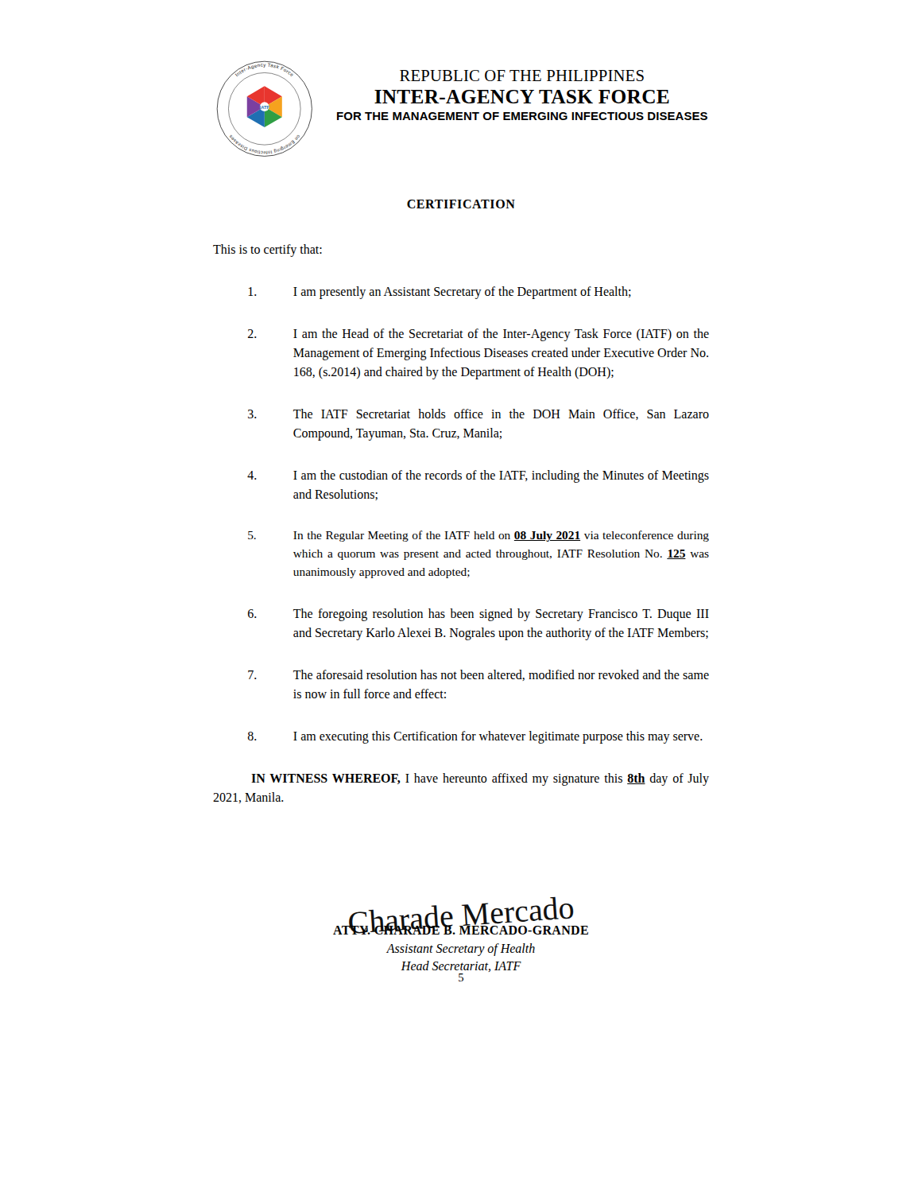IATF Inter-Agency Task Force on Emerging Infectious Diseases
REPUBLIC OF THE PHILIPPINES
INTER-AGENCY TASK FORCE
FOR THE MANAGEMENT OF EMERGING INFECTIOUS DISEASES
CERTIFICATION
This is to certify that:
I am presently an Assistant Secretary of the Department of Health;
I am the Head of the Secretariat of the Inter-Agency Task Force (IATF) on the Management of Emerging Infectious Diseases created under Executive Order No. 168, (s.2014) and chaired by the Department of Health (DOH);
The IATF Secretariat holds office in the DOH Main Office, San Lazaro Compound, Tayuman, Sta. Cruz, Manila;
I am the custodian of the records of the IATF, including the Minutes of Meetings and Resolutions;
In the Regular Meeting of the IATF held on 08 July 2021 via teleconference during which a quorum was present and acted throughout, IATF Resolution No. 125 was unanimously approved and adopted;
The foregoing resolution has been signed by Secretary Francisco T. Duque III and Secretary Karlo Alexei B. Nograles upon the authority of the IATF Members;
The aforesaid resolution has not been altered, modified nor revoked and the same is now in full force and effect:
I am executing this Certification for whatever legitimate purpose this may serve.
IN WITNESS WHEREOF, I have hereunto affixed my signature this 8th day of July 2021, Manila.
Charade Mercado
ATTY. CHARADE B. MERCADO-GRANDE
Assistant Secretary of Health
Head Secretariat, IATF
5